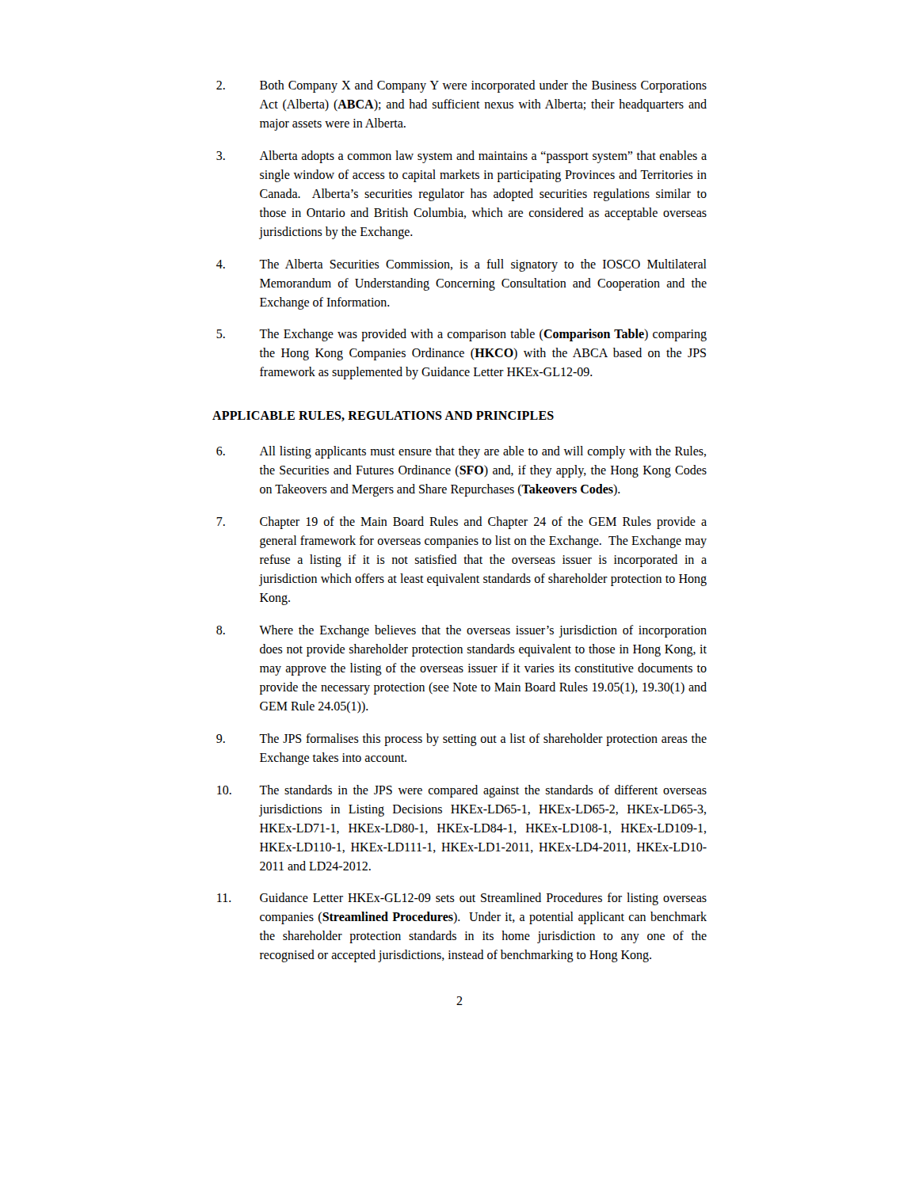2.
Both Company X and Company Y were incorporated under the Business Corporations Act (Alberta) (ABCA); and had sufficient nexus with Alberta; their headquarters and major assets were in Alberta.
3.
Alberta adopts a common law system and maintains a “passport system” that enables a single window of access to capital markets in participating Provinces and Territories in Canada. Alberta’s securities regulator has adopted securities regulations similar to those in Ontario and British Columbia, which are considered as acceptable overseas jurisdictions by the Exchange.
4.
The Alberta Securities Commission, is a full signatory to the IOSCO Multilateral Memorandum of Understanding Concerning Consultation and Cooperation and the Exchange of Information.
5.
The Exchange was provided with a comparison table (Comparison Table) comparing the Hong Kong Companies Ordinance (HKCO) with the ABCA based on the JPS framework as supplemented by Guidance Letter HKEx-GL12-09.
APPLICABLE RULES, REGULATIONS AND PRINCIPLES
6.
All listing applicants must ensure that they are able to and will comply with the Rules, the Securities and Futures Ordinance (SFO) and, if they apply, the Hong Kong Codes on Takeovers and Mergers and Share Repurchases (Takeovers Codes).
7.
Chapter 19 of the Main Board Rules and Chapter 24 of the GEM Rules provide a general framework for overseas companies to list on the Exchange. The Exchange may refuse a listing if it is not satisfied that the overseas issuer is incorporated in a jurisdiction which offers at least equivalent standards of shareholder protection to Hong Kong.
8.
Where the Exchange believes that the overseas issuer’s jurisdiction of incorporation does not provide shareholder protection standards equivalent to those in Hong Kong, it may approve the listing of the overseas issuer if it varies its constitutive documents to provide the necessary protection (see Note to Main Board Rules 19.05(1), 19.30(1) and GEM Rule 24.05(1)).
9.
The JPS formalises this process by setting out a list of shareholder protection areas the Exchange takes into account.
10.
The standards in the JPS were compared against the standards of different overseas jurisdictions in Listing Decisions HKEx-LD65-1, HKEx-LD65-2, HKEx-LD65-3, HKEx-LD71-1, HKEx-LD80-1, HKEx-LD84-1, HKEx-LD108-1, HKEx-LD109-1, HKEx-LD110-1, HKEx-LD111-1, HKEx-LD1-2011, HKEx-LD4-2011, HKEx-LD10-2011 and LD24-2012.
11.
Guidance Letter HKEx-GL12-09 sets out Streamlined Procedures for listing overseas companies (Streamlined Procedures). Under it, a potential applicant can benchmark the shareholder protection standards in its home jurisdiction to any one of the recognised or accepted jurisdictions, instead of benchmarking to Hong Kong.
2